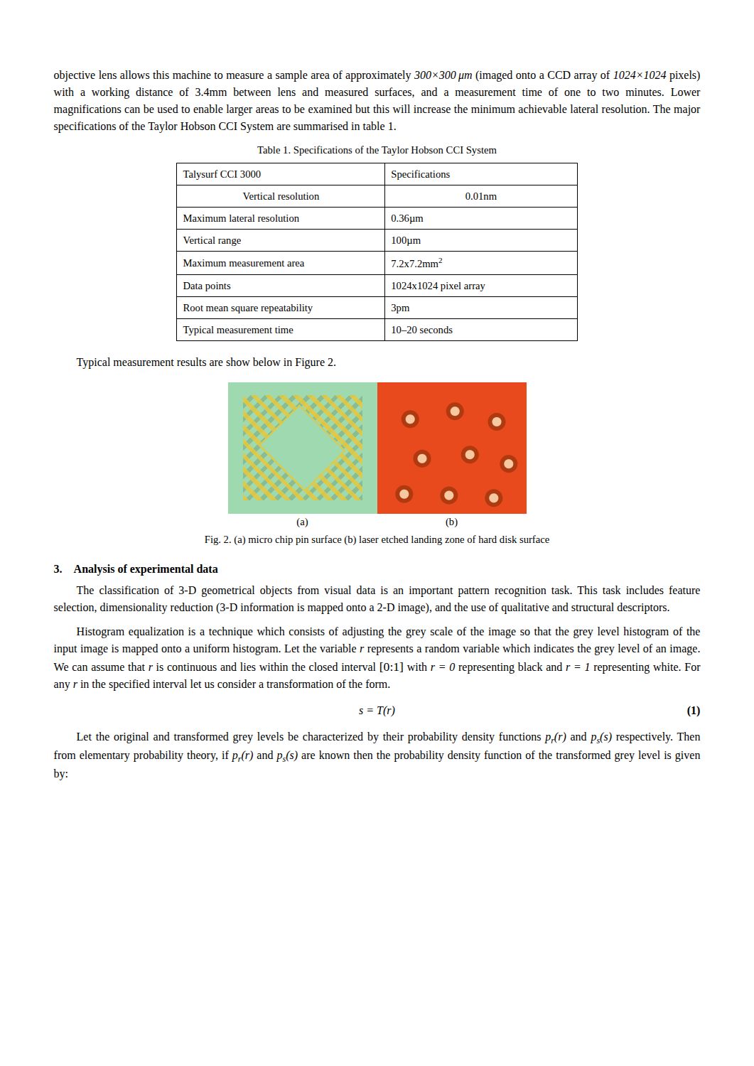objective lens allows this machine to measure a sample area of approximately 300×300 μm (imaged onto a CCD array of 1024×1024 pixels) with a working distance of 3.4mm between lens and measured surfaces, and a measurement time of one to two minutes. Lower magnifications can be used to enable larger areas to be examined but this will increase the minimum achievable lateral resolution. The major specifications of the Taylor Hobson CCI System are summarised in table 1.
Table 1. Specifications of the Taylor Hobson CCI System
| Talysurf CCI 3000 | Specifications |
| Vertical resolution | 0.01nm |
| Maximum lateral resolution | 0.36µm |
| Vertical range | 100µm |
| Maximum measurement area | 7.2x7.2mm 2 |
| Data points | 1024x1024 pixel array |
| Root mean square repeatability | 3pm |
| Typical measurement time | 10–20 seconds |
Typical measurement results are show below in Figure 2.
(a)(b)
Fig. 2. (a) micro chip pin surface (b) laser etched landing zone of hard disk surface
3. Analysis of experimental data
The classification of 3-D geometrical objects from visual data is an important pattern recognition task. This task includes feature selection, dimensionality reduction (3-D information is mapped onto a 2-D image), and the use of qualitative and structural descriptors.
Histogram equalization is a technique which consists of adjusting the grey scale of the image so that the grey level histogram of the input image is mapped onto a uniform histogram. Let the variable r represents a random variable which indicates the grey level of an image. We can assume that r is continuous and lies within the closed interval [0:1] with r = 0 representing black and r = 1 representing white. For any r in the specified interval let us consider a transformation of the form.
s = T(r) (1)
Let the original and transformed grey levels be characterized by their probability density functions pr(r) and ps(s) respectively. Then from elementary probability theory, if pr(r) and ps(s) are known then the probability density function of the transformed grey level is given by: